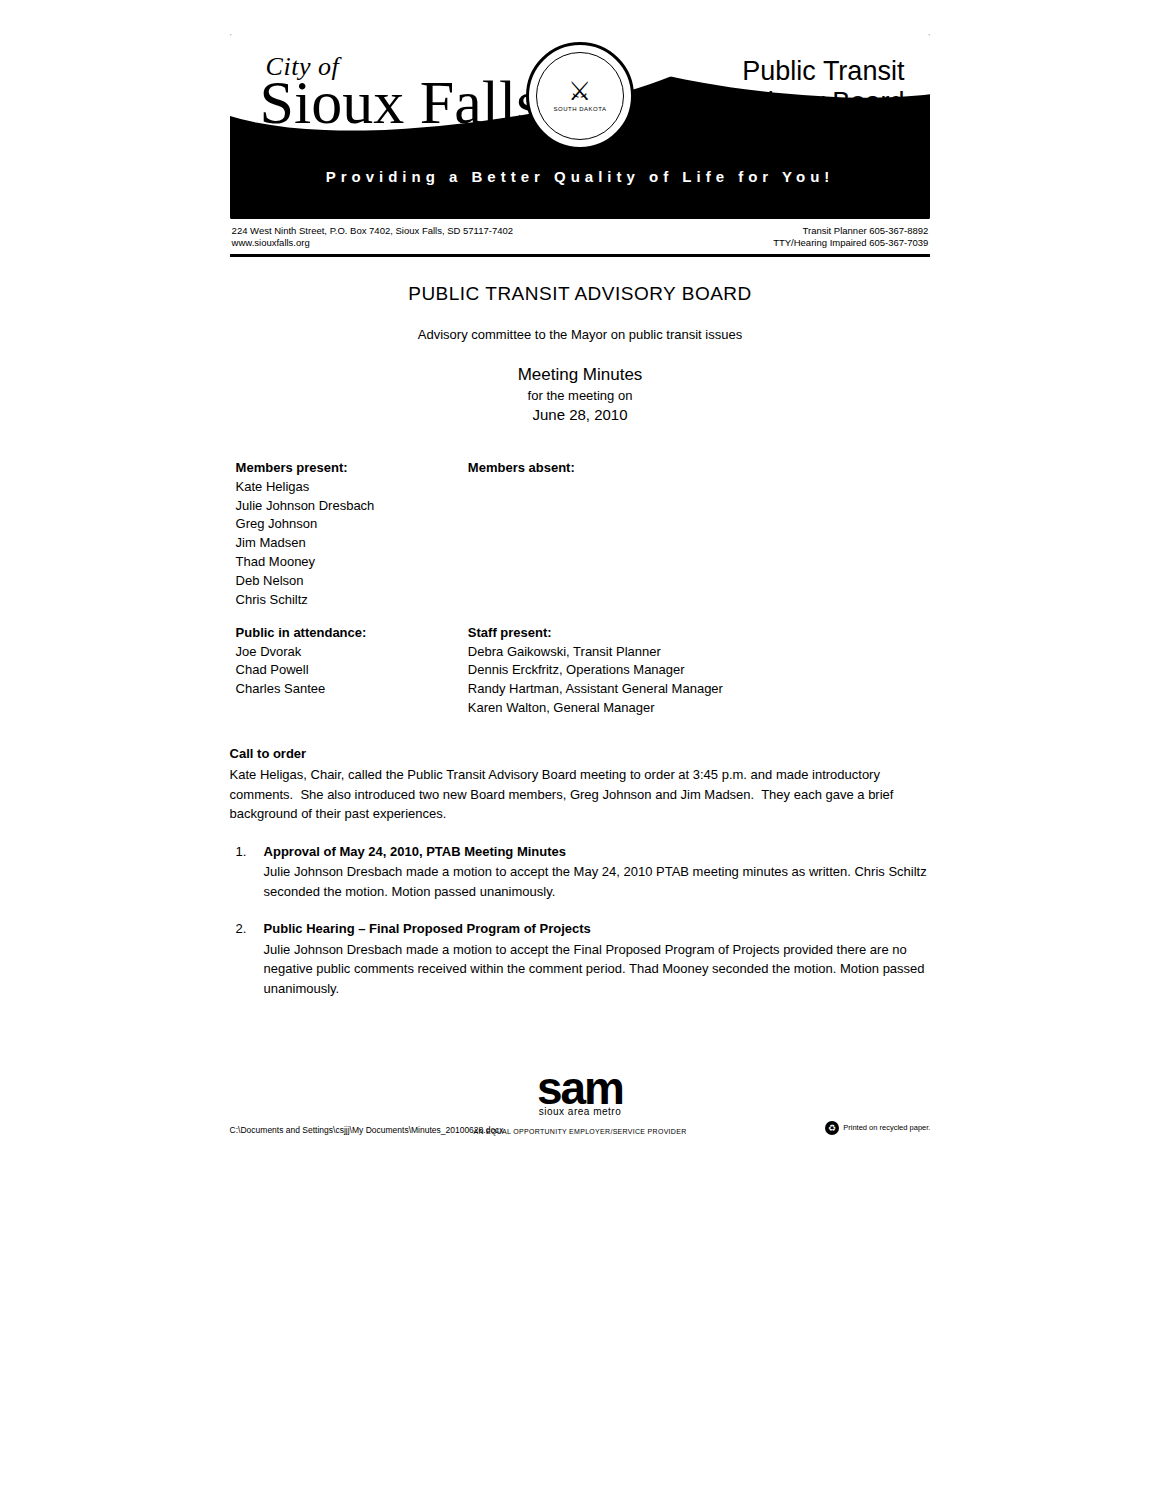City of
Sioux Falls
⚔
SOUTH DAKOTA
Public Transit
Advisory Board
Providing a Better Quality of Life for You!
224 West Ninth Street, P.O. Box 7402, Sioux Falls, SD 57117-7402
www.siouxfalls.org
Transit Planner 605-367-8892
TTY/Hearing Impaired 605-367-7039
PUBLIC TRANSIT ADVISORY BOARD
Advisory committee to the Mayor on public transit issues
Meeting Minutes
for the meeting on
June 28, 2010
| Members present: | Members absent: |
| Kate Heligas Julie Johnson Dresbach Greg Johnson Jim Madsen Thad Mooney Deb Nelson Chris Schiltz | |
| Public in attendance: | Staff present: |
| Joe Dvorak Chad Powell Charles Santee | Debra Gaikowski, Transit Planner Dennis Erckfritz, Operations Manager Randy Hartman, Assistant General Manager Karen Walton, General Manager |
Call to order
Kate Heligas, Chair, called the Public Transit Advisory Board meeting to order at 3:45 p.m. and made introductory comments. She also introduced two new Board members, Greg Johnson and Jim Madsen. They each gave a brief background of their past experiences.
Approval of May 24, 2010, PTAB Meeting Minutes Julie Johnson Dresbach made a motion to accept the May 24, 2010 PTAB meeting minutes as written. Chris Schiltz seconded the motion. Motion passed unanimously.
Public Hearing – Final Proposed Program of Projects Julie Johnson Dresbach made a motion to accept the Final Proposed Program of Projects provided there are no negative public comments received within the comment period. Thad Mooney seconded the motion. Motion passed unanimously.
sam
sioux area metro
C:\Documents and Settings\csjjj\My Documents\Minutes_20100628.docx
AN EQUAL OPPORTUNITY EMPLOYER/SERVICE PROVIDER
♻ Printed on recycled paper.